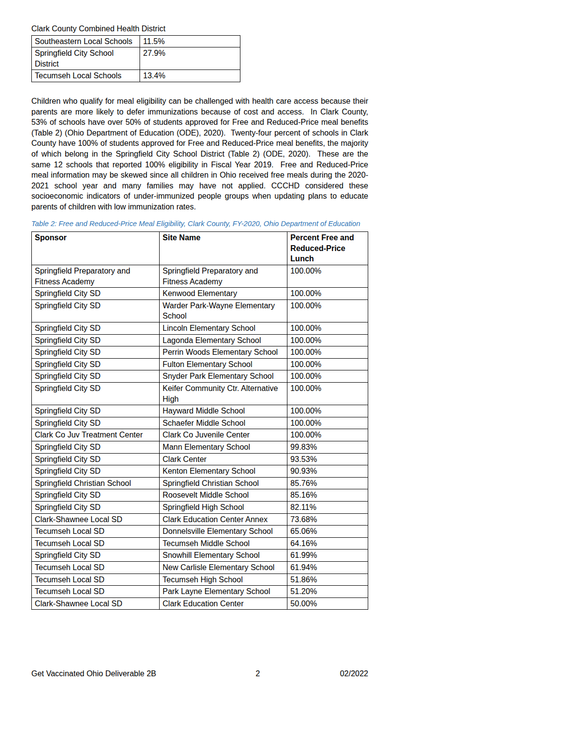Clark County Combined Health District
| Southeastern Local Schools | 11.5% |
| Springfield City School District | 27.9% |
| Tecumseh Local Schools | 13.4% |
Children who qualify for meal eligibility can be challenged with health care access because their parents are more likely to defer immunizations because of cost and access. In Clark County, 53% of schools have over 50% of students approved for Free and Reduced-Price meal benefits (Table 2) (Ohio Department of Education (ODE), 2020). Twenty-four percent of schools in Clark County have 100% of students approved for Free and Reduced-Price meal benefits, the majority of which belong in the Springfield City School District (Table 2) (ODE, 2020). These are the same 12 schools that reported 100% eligibility in Fiscal Year 2019. Free and Reduced-Price meal information may be skewed since all children in Ohio received free meals during the 2020-2021 school year and many families may have not applied. CCCHD considered these socioeconomic indicators of under-immunized people groups when updating plans to educate parents of children with low immunization rates.
Table 2: Free and Reduced-Price Meal Eligibility, Clark County, FY-2020, Ohio Department of Education
| Sponsor | Site Name | Percent Free and Reduced-Price Lunch |
| --- | --- | --- |
| Springfield Preparatory and Fitness Academy | Springfield Preparatory and Fitness Academy | 100.00% |
| Springfield City SD | Kenwood Elementary | 100.00% |
| Springfield City SD | Warder Park-Wayne Elementary School | 100.00% |
| Springfield City SD | Lincoln Elementary School | 100.00% |
| Springfield City SD | Lagonda Elementary School | 100.00% |
| Springfield City SD | Perrin Woods Elementary School | 100.00% |
| Springfield City SD | Fulton Elementary School | 100.00% |
| Springfield City SD | Snyder Park Elementary School | 100.00% |
| Springfield City SD | Keifer Community Ctr. Alternative High | 100.00% |
| Springfield City SD | Hayward Middle School | 100.00% |
| Springfield City SD | Schaefer Middle School | 100.00% |
| Clark Co Juv Treatment Center | Clark Co Juvenile Center | 100.00% |
| Springfield City SD | Mann Elementary School | 99.83% |
| Springfield City SD | Clark Center | 93.53% |
| Springfield City SD | Kenton Elementary School | 90.93% |
| Springfield Christian School | Springfield Christian School | 85.76% |
| Springfield City SD | Roosevelt Middle School | 85.16% |
| Springfield City SD | Springfield High School | 82.11% |
| Clark-Shawnee Local SD | Clark Education Center Annex | 73.68% |
| Tecumseh Local SD | Donnelsville Elementary School | 65.06% |
| Tecumseh Local SD | Tecumseh Middle School | 64.16% |
| Springfield City SD | Snowhill Elementary School | 61.99% |
| Tecumseh Local SD | New Carlisle Elementary School | 61.94% |
| Tecumseh Local SD | Tecumseh High School | 51.86% |
| Tecumseh Local SD | Park Layne Elementary School | 51.20% |
| Clark-Shawnee Local SD | Clark Education Center | 50.00% |
Get Vaccinated Ohio Deliverable 2B
2
02/2022